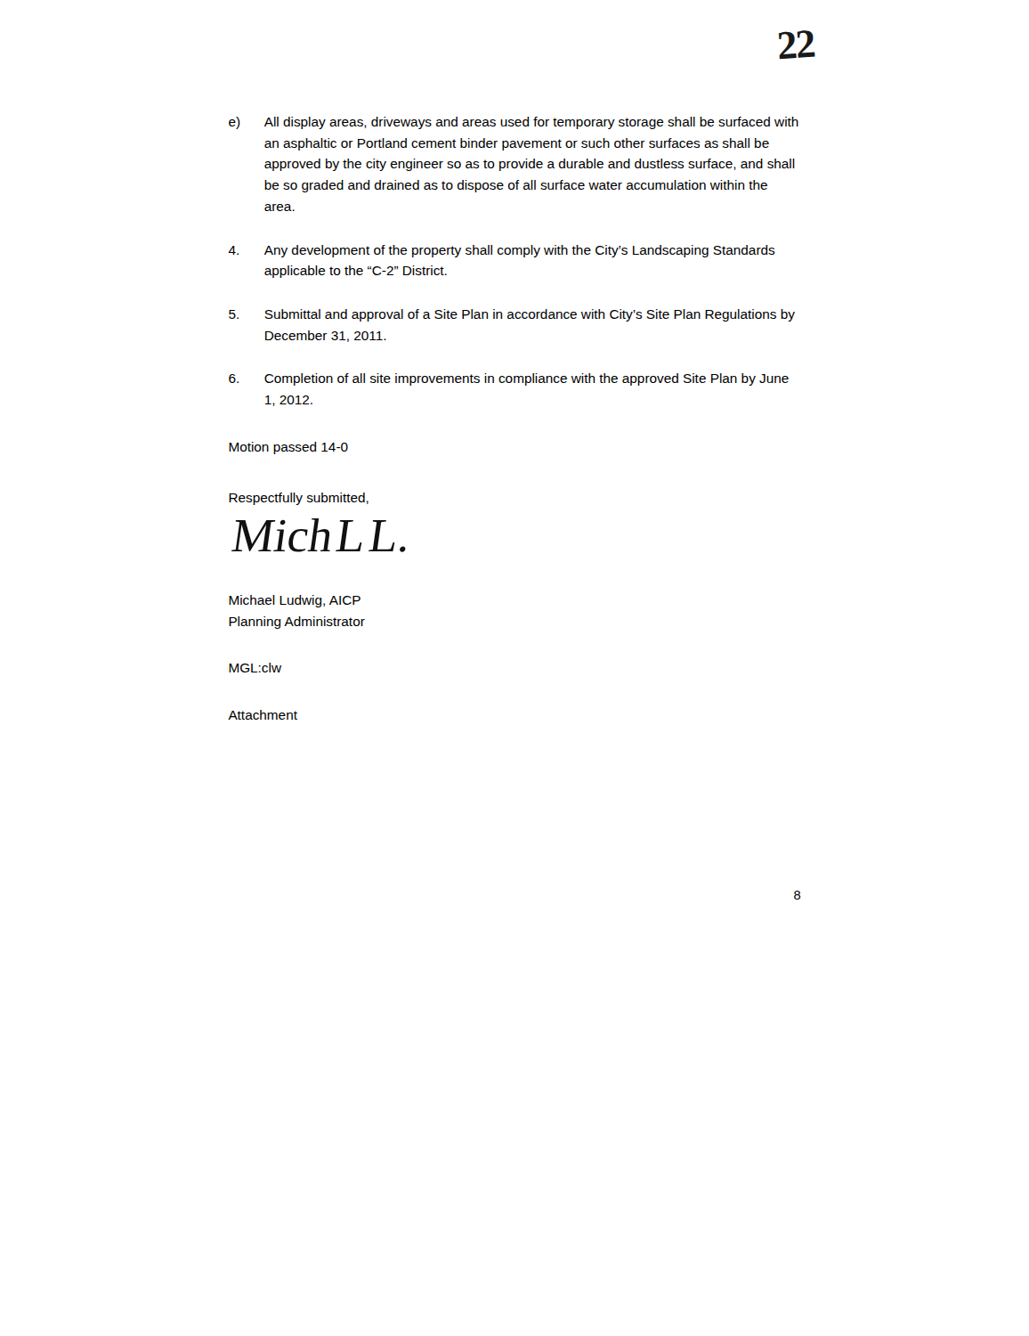22
e) All display areas, driveways and areas used for temporary storage shall be surfaced with an asphaltic or Portland cement binder pavement or such other surfaces as shall be approved by the city engineer so as to provide a durable and dustless surface, and shall be so graded and drained as to dispose of all surface water accumulation within the area.
4. Any development of the property shall comply with the City’s Landscaping Standards applicable to the “C-2” District.
5. Submittal and approval of a Site Plan in accordance with City’s Site Plan Regulations by December 31, 2011.
6. Completion of all site improvements in compliance with the approved Site Plan by June 1, 2012.
Motion passed 14-0
Respectfully submitted,
Mich L L.
Michael Ludwig, AICP
Planning Administrator
MGL:clw
Attachment
8